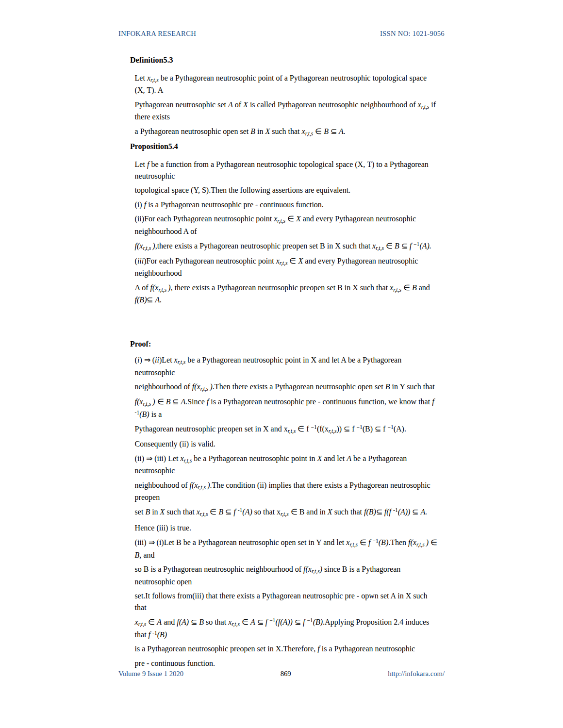INFOKARA RESEARCH
ISSN NO: 1021-9056
Definition5.3
Let xr,t,s be a Pythagorean neutrosophic point of a Pythagorean neutrosophic topological space (X, T). A
Pythagorean neutrosophic set A of X is called Pythagorean neutrosophic neighbourhood of xr,t,s if there exists
a Pythagorean neutrosophic open set B in X such that xr,t,s ∈ B ⊆ A.
Proposition5.4
Let f be a function from a Pythagorean neutrosophic topological space (X, T) to a Pythagorean neutrosophic
topological space (Y, S).Then the following assertions are equivalent.
(i) f is a Pythagorean neutrosophic pre - continuous function.
(ii)For each Pythagorean neutrosophic point xr,t,s ∈ X and every Pythagorean neutrosophic neighbourhood A of
f(xr,t,s ),there exists a Pythagorean neutrosophic preopen set B in X such that xr,t,s ∈ B ⊆ f −1(A).
(iii)For each Pythagorean neutrosophic point xr,t,s ∈ X and every Pythagorean neutrosophic neighbourhood
A of f(xr,t,s ), there exists a Pythagorean neutrosophic preopen set B in X such that xr,t,s ∈ B and f(B)⊆ A.
Proof:
(i) ⇒ (ii)Let xr,t,s be a Pythagorean neutrosophic point in X and let A be a Pythagorean neutrosophic
neighbourhood of f(xr,t,s ).Then there exists a Pythagorean neutrosophic open set B in Y such that
f(xr,t,s ) ∈ B ⊆ A. Since f is a Pythagorean neutrosophic pre - continuous function, we know that f -1(B) is a
Pythagorean neutrosophic preopen set in X and xr,t,s ∈ f −1(f(xr,t,s)) ⊆ f −1(B) ⊆ f −1(A).
Consequently (ii) is valid.
(ii) ⇒ (iii) Let xr,t,s be a Pythagorean neutrosophic point in X and let A be a Pythagorean neutrosophic
neighbouhood of f(xr,t,s ).The condition (ii) implies that there exists a Pythagorean neutrosophic preopen
set B in X such that xr,t,s ∈ B ⊆ f -1(A) so that xr,t,s ∈ B and in X such that f(B)⊆ f(f -1(A)) ⊆ A.
Hence (iii) is true.
(iii) ⇒ (i)Let B be a Pythagorean neutrosophic open set in Y and let xr,t,s ∈ f −1(B).Then f(xr,t,s ) ∈ B, and
so B is a Pythagorean neutrosophic neighbourhood of f(xr,t,s) since B is a Pythagorean neutrosophic open
set.It follows from(iii) that there exists a Pythagorean neutrosophic pre - opwn set A in X such that
xr,t,s ∈ A and f(A) ⊆ B so that xr,t,s ∈ A ⊆ f −1(f(A)) ⊆ f −1(B).Applying Proposition 2.4 induces that f -1(B)
is a Pythagorean neutrosophic preopen set in X.Therefore, f is a Pythagorean neutrosophic
pre - continuous function.
Volume 9 Issue 1 2020
869
http://infokara.com/